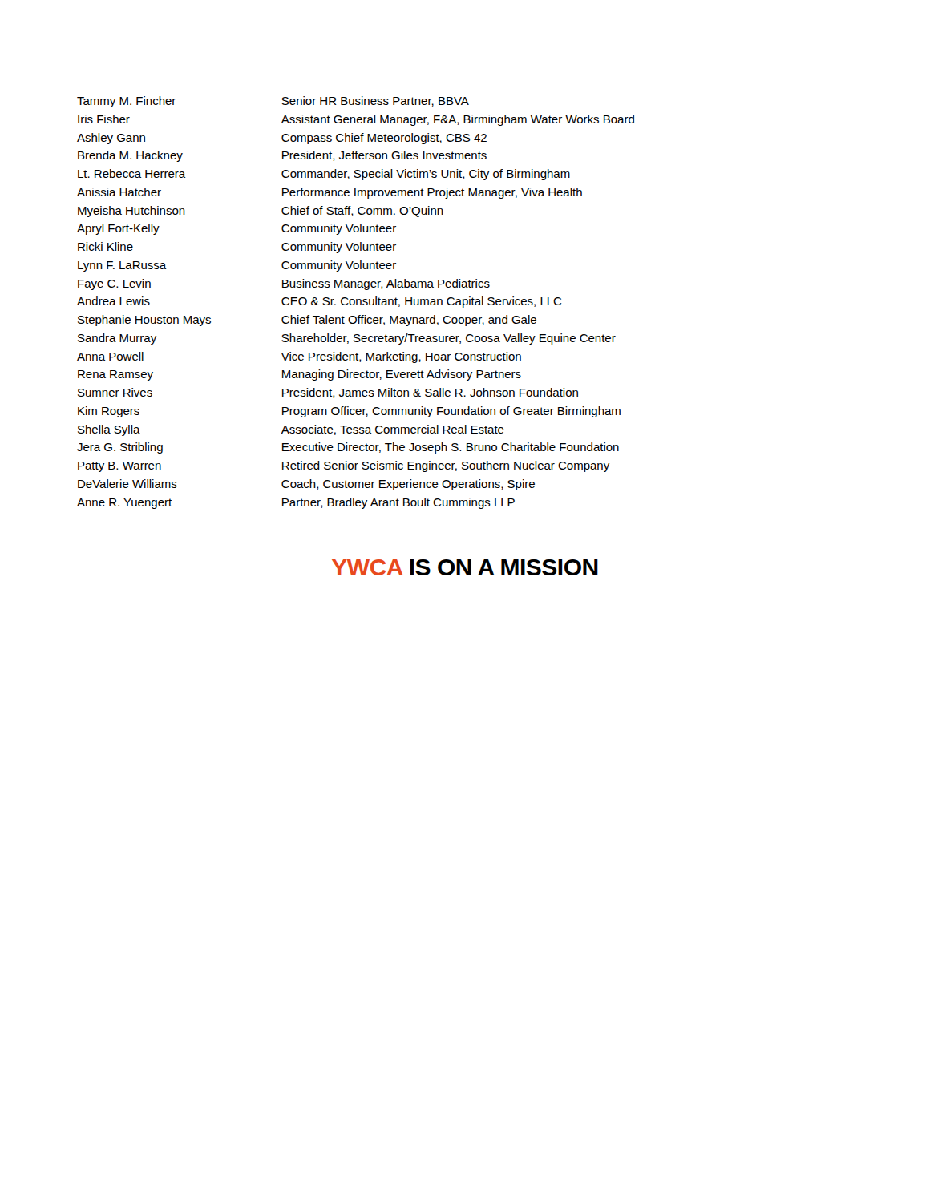| Tammy M. Fincher | Senior HR Business Partner, BBVA |
| Iris Fisher | Assistant General Manager, F&A, Birmingham Water Works Board |
| Ashley Gann | Compass Chief Meteorologist, CBS 42 |
| Brenda M. Hackney | President, Jefferson Giles Investments |
| Lt. Rebecca Herrera | Commander, Special Victim’s Unit, City of Birmingham |
| Anissia Hatcher | Performance Improvement Project Manager, Viva Health |
| Myeisha Hutchinson | Chief of Staff, Comm. O’Quinn |
| Apryl Fort-Kelly | Community Volunteer |
| Ricki Kline | Community Volunteer |
| Lynn F. LaRussa | Community Volunteer |
| Faye C. Levin | Business Manager, Alabama Pediatrics |
| Andrea Lewis | CEO & Sr. Consultant, Human Capital Services, LLC |
| Stephanie Houston Mays | Chief Talent Officer, Maynard, Cooper, and Gale |
| Sandra Murray | Shareholder, Secretary/Treasurer, Coosa Valley Equine Center |
| Anna Powell | Vice President, Marketing, Hoar Construction |
| Rena Ramsey | Managing Director, Everett Advisory Partners |
| Sumner Rives | President, James Milton & Salle R. Johnson Foundation |
| Kim Rogers | Program Officer, Community Foundation of Greater Birmingham |
| Shella Sylla | Associate, Tessa Commercial Real Estate |
| Jera G. Stribling | Executive Director, The Joseph S. Bruno Charitable Foundation |
| Patty B. Warren | Retired Senior Seismic Engineer, Southern Nuclear Company |
| DeValerie Williams | Coach, Customer Experience Operations, Spire |
| Anne R. Yuengert | Partner, Bradley Arant Boult Cummings LLP |
YWCA IS ON A MISSION